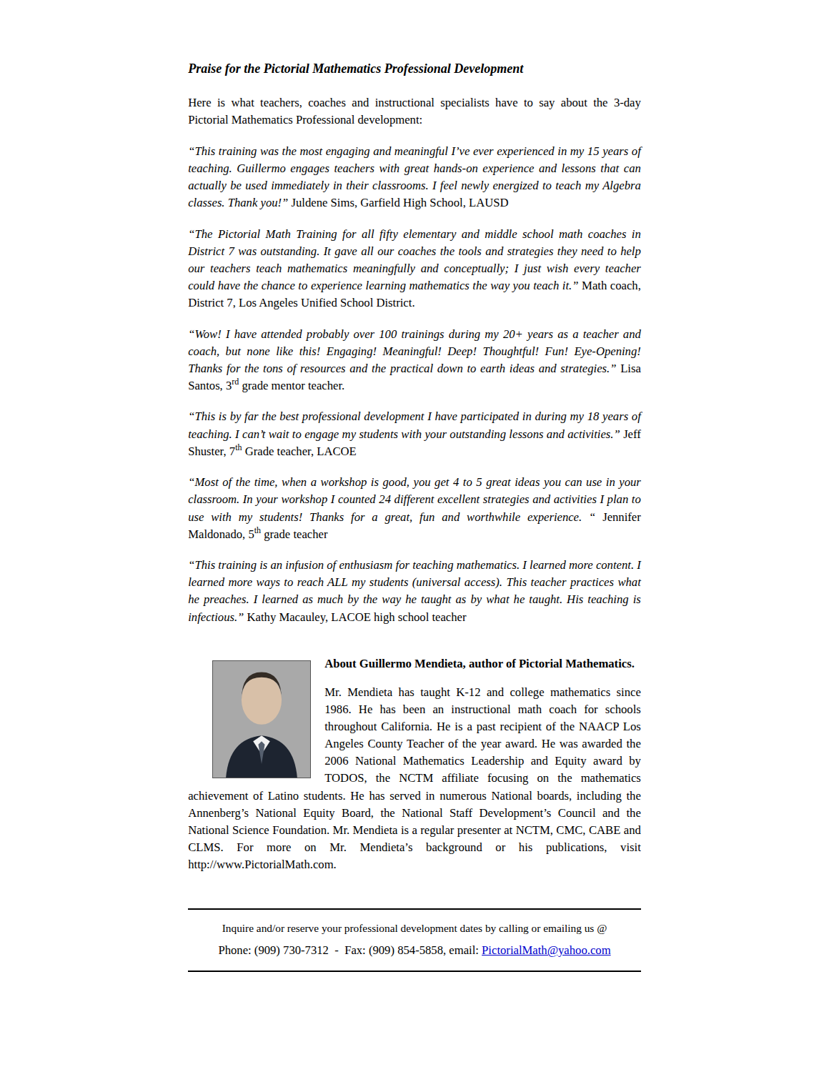Praise for the Pictorial Mathematics Professional Development
Here is what teachers, coaches and instructional specialists have to say about the 3-day Pictorial Mathematics Professional development:
“This training was the most engaging and meaningful I’ve ever experienced in my 15 years of teaching. Guillermo engages teachers with great hands-on experience and lessons that can actually be used immediately in their classrooms. I feel newly energized to teach my Algebra classes. Thank you!” Juldene Sims, Garfield High School, LAUSD
“The Pictorial Math Training for all fifty elementary and middle school math coaches in District 7 was outstanding. It gave all our coaches the tools and strategies they need to help our teachers teach mathematics meaningfully and conceptually; I just wish every teacher could have the chance to experience learning mathematics the way you teach it.” Math coach, District 7, Los Angeles Unified School District.
“Wow! I have attended probably over 100 trainings during my 20+ years as a teacher and coach, but none like this! Engaging! Meaningful! Deep! Thoughtful! Fun! Eye-Opening! Thanks for the tons of resources and the practical down to earth ideas and strategies.” Lisa Santos, 3rd grade mentor teacher.
“This is by far the best professional development I have participated in during my 18 years of teaching. I can’t wait to engage my students with your outstanding lessons and activities.” Jeff Shuster, 7th Grade teacher, LACOE
“Most of the time, when a workshop is good, you get 4 to 5 great ideas you can use in your classroom. In your workshop I counted 24 different excellent strategies and activities I plan to use with my students! Thanks for a great, fun and worthwhile experience. “ Jennifer Maldonado, 5th grade teacher
“This training is an infusion of enthusiasm for teaching mathematics. I learned more content. I learned more ways to reach ALL my students (universal access). This teacher practices what he preaches. I learned as much by the way he taught as by what he taught. His teaching is infectious.” Kathy Macauley, LACOE high school teacher
About Guillermo Mendieta, author of Pictorial Mathematics.
Mr. Mendieta has taught K-12 and college mathematics since 1986. He has been an instructional math coach for schools throughout California. He is a past recipient of the NAACP Los Angeles County Teacher of the year award. He was awarded the 2006 National Mathematics Leadership and Equity award by TODOS, the NCTM affiliate focusing on the mathematics achievement of Latino students. He has served in numerous National boards, including the Annenberg’s National Equity Board, the National Staff Development’s Council and the National Science Foundation. Mr. Mendieta is a regular presenter at NCTM, CMC, CABE and CLMS. For more on Mr. Mendieta’s background or his publications, visit http://www.PictorialMath.com.
Inquire and/or reserve your professional development dates by calling or emailing us @
Phone: (909) 730-7312 - Fax: (909) 854-5858, email: PictorialMath@yahoo.com